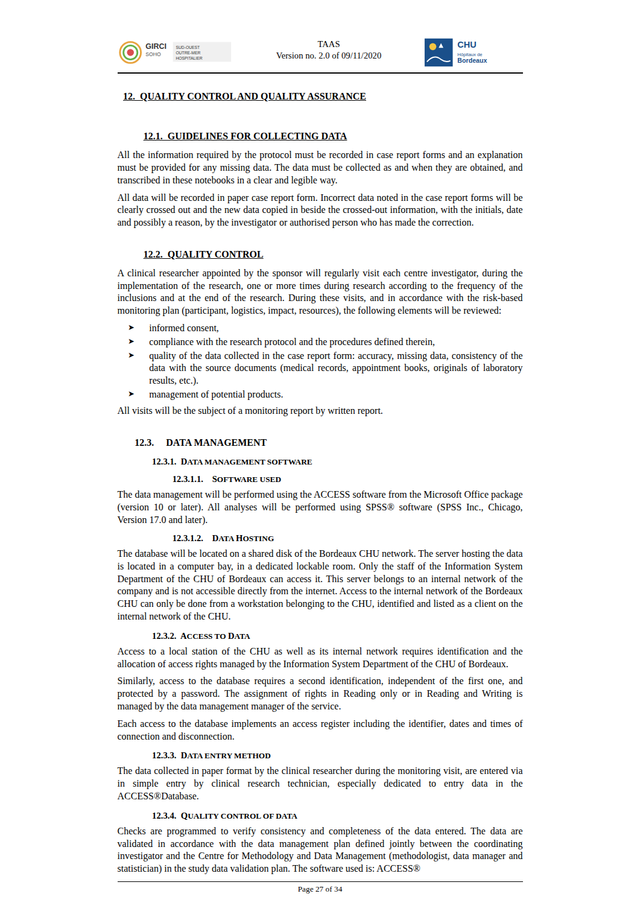TAAS
Version no. 2.0 of 09/11/2020
12. QUALITY CONTROL AND QUALITY ASSURANCE
12.1. GUIDELINES FOR COLLECTING DATA
All the information required by the protocol must be recorded in case report forms and an explanation must be provided for any missing data. The data must be collected as and when they are obtained, and transcribed in these notebooks in a clear and legible way.
All data will be recorded in paper case report form. Incorrect data noted in the case report forms will be clearly crossed out and the new data copied in beside the crossed-out information, with the initials, date and possibly a reason, by the investigator or authorised person who has made the correction.
12.2. QUALITY CONTROL
A clinical researcher appointed by the sponsor will regularly visit each centre investigator, during the implementation of the research, one or more times during research according to the frequency of the inclusions and at the end of the research. During these visits, and in accordance with the risk-based monitoring plan (participant, logistics, impact, resources), the following elements will be reviewed:
informed consent,
compliance with the research protocol and the procedures defined therein,
quality of the data collected in the case report form: accuracy, missing data, consistency of the data with the source documents (medical records, appointment books, originals of laboratory results, etc.).
management of potential products.
All visits will be the subject of a monitoring report by written report.
12.3. DATA MANAGEMENT
12.3.1. DATA MANAGEMENT SOFTWARE
12.3.1.1. SOFTWARE USED
The data management will be performed using the ACCESS software from the Microsoft Office package (version 10 or later). All analyses will be performed using SPSS® software (SPSS Inc., Chicago, Version 17.0 and later).
12.3.1.2. DATA HOSTING
The database will be located on a shared disk of the Bordeaux CHU network. The server hosting the data is located in a computer bay, in a dedicated lockable room. Only the staff of the Information System Department of the CHU of Bordeaux can access it. This server belongs to an internal network of the company and is not accessible directly from the internet. Access to the internal network of the Bordeaux CHU can only be done from a workstation belonging to the CHU, identified and listed as a client on the internal network of the CHU.
12.3.2. ACCESS TO DATA
Access to a local station of the CHU as well as its internal network requires identification and the allocation of access rights managed by the Information System Department of the CHU of Bordeaux.
Similarly, access to the database requires a second identification, independent of the first one, and protected by a password. The assignment of rights in Reading only or in Reading and Writing is managed by the data management manager of the service.
Each access to the database implements an access register including the identifier, dates and times of connection and disconnection.
12.3.3. DATA ENTRY METHOD
The data collected in paper format by the clinical researcher during the monitoring visit, are entered via in simple entry by clinical research technician, especially dedicated to entry data in the ACCESS®Database.
12.3.4. QUALITY CONTROL OF DATA
Checks are programmed to verify consistency and completeness of the data entered. The data are validated in accordance with the data management plan defined jointly between the coordinating investigator and the Centre for Methodology and Data Management (methodologist, data manager and statistician) in the study data validation plan. The software used is: ACCESS®
Page 27 of 34